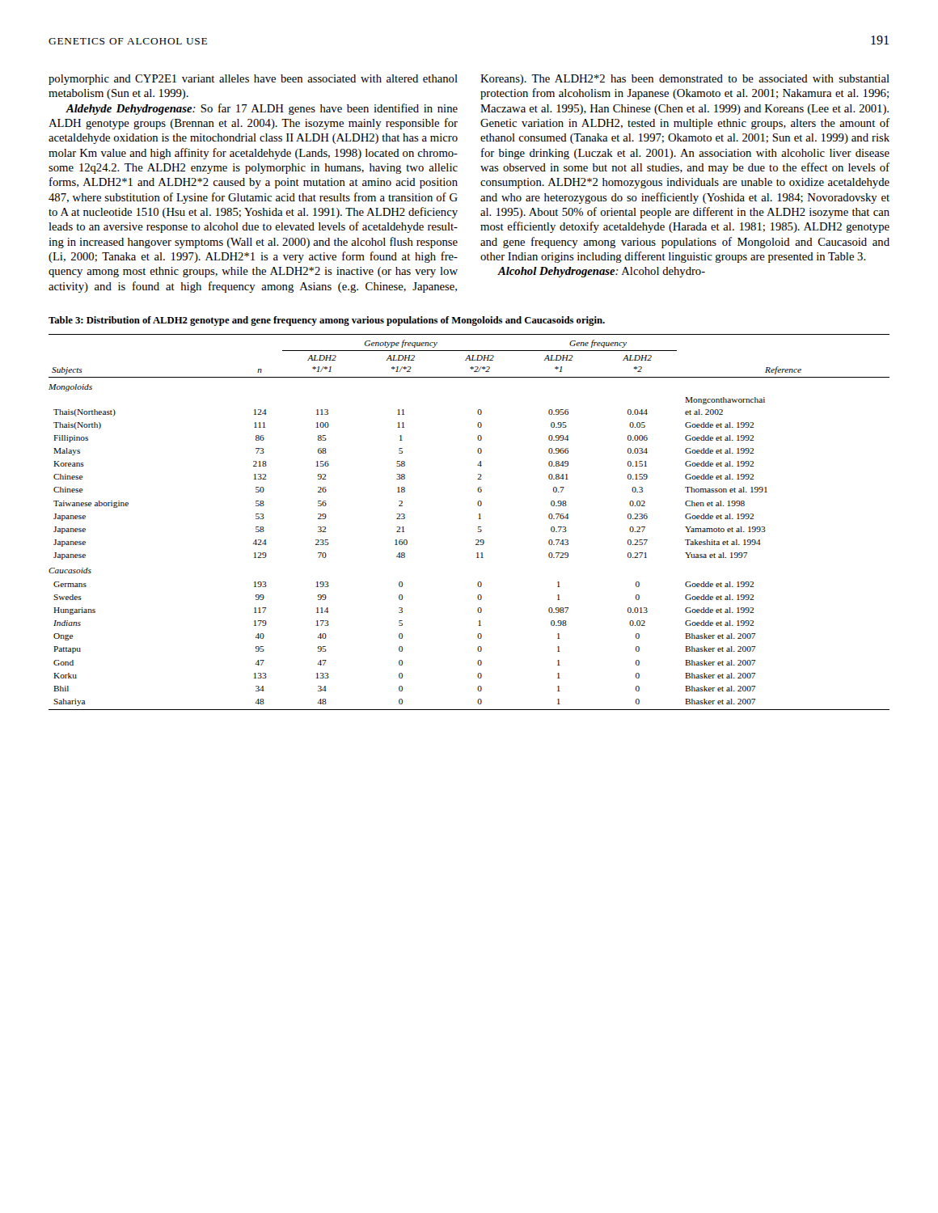Genetics of Alcohol Use 191
polymorphic and CYP2E1 variant alleles have been associated with altered ethanol metabolism (Sun et al. 1999).
Aldehyde Dehydrogenase: So far 17 ALDH genes have been identified in nine ALDH genotype groups (Brennan et al. 2004). The isozyme mainly responsible for acetaldehyde oxidation is the mitochondrial class II ALDH (ALDH2) that has a micro molar Km value and high affinity for acetaldehyde (Lands, 1998) located on chromosome 12q24.2. The ALDH2 enzyme is polymorphic in humans, having two allelic forms, ALDH2*1 and ALDH2*2 caused by a point mutation at amino acid position 487, where substitution of Lysine for Glutamic acid that results from a transition of G to A at nucleotide 1510 (Hsu et al. 1985; Yoshida et al. 1991). The ALDH2 deficiency leads to an aversive response to alcohol due to elevated levels of acetaldehyde resulting in increased hangover symptoms (Wall et al. 2000) and the alcohol flush response (Li, 2000; Tanaka et al. 1997). ALDH2*1 is a very active form found at high frequency among most ethnic groups, while the ALDH2*2 is inactive (or has very low activity) and is found at high frequency among Asians (e.g. Chinese, Japanese, Koreans). The ALDH2*2 has been demonstrated to be associated with substantial protection from alcoholism in Japanese (Okamoto et al. 2001; Nakamura et al. 1996; Maczawa et al. 1995), Han Chinese (Chen et al. 1999) and Koreans (Lee et al. 2001). Genetic variation in ALDH2, tested in multiple ethnic groups, alters the amount of ethanol consumed (Tanaka et al. 1997; Okamoto et al. 2001; Sun et al. 1999) and risk for binge drinking (Luczak et al. 2001). An association with alcoholic liver disease was observed in some but not all studies, and may be due to the effect on levels of consumption. ALDH2*2 homozygous individuals are unable to oxidize acetaldehyde and who are heterozygous do so inefficiently (Yoshida et al. 1984; Novoradovsky et al. 1995). About 50% of oriental people are different in the ALDH2 isozyme that can most efficiently detoxify acetaldehyde (Harada et al. 1981; 1985). ALDH2 genotype and gene frequency among various populations of Mongoloid and Caucasoid and other Indian origins including different linguistic groups are presented in Table 3.
Alcohol Dehydrogenase: Alcohol dehydro-
Table 3: Distribution of ALDH2 genotype and gene frequency among various populations of Mongoloids and Caucasoids origin.
| Subjects | n | Genotype frequency | Gene frequency | Reference |
| --- | --- | --- | --- | --- |
| ALDH2 *1/*1 | ALDH2 *1/*2 | ALDH2 *2/*2 | ALDH2 *1 | ALDH2 *2 |
| Mongoloids |
| Thais(Northeast) | 124 | 113 | 11 | 0 | 0.956 | 0.044 | Mongconthawornchai et al. 2002 |
| Thais(North) | 111 | 100 | 11 | 0 | 0.95 | 0.05 | Goedde et al. 1992 |
| Fillipinos | 86 | 85 | 1 | 0 | 0.994 | 0.006 | Goedde et al. 1992 |
| Malays | 73 | 68 | 5 | 0 | 0.966 | 0.034 | Goedde et al. 1992 |
| Koreans | 218 | 156 | 58 | 4 | 0.849 | 0.151 | Goedde et al. 1992 |
| Chinese | 132 | 92 | 38 | 2 | 0.841 | 0.159 | Goedde et al. 1992 |
| Chinese | 50 | 26 | 18 | 6 | 0.7 | 0.3 | Thomasson et al. 1991 |
| Taiwanese aborigine | 58 | 56 | 2 | 0 | 0.98 | 0.02 | Chen et al. 1998 |
| Japanese | 53 | 29 | 23 | 1 | 0.764 | 0.236 | Goedde et al. 1992 |
| Japanese | 58 | 32 | 21 | 5 | 0.73 | 0.27 | Yamamoto et al. 1993 |
| Japanese | 424 | 235 | 160 | 29 | 0.743 | 0.257 | Takeshita et al. 1994 |
| Japanese | 129 | 70 | 48 | 11 | 0.729 | 0.271 | Yuasa et al. 1997 |
| Caucasoids |
| Germans | 193 | 193 | 0 | 0 | 1 | 0 | Goedde et al. 1992 |
| Swedes | 99 | 99 | 0 | 0 | 1 | 0 | Goedde et al. 1992 |
| Hungarians | 117 | 114 | 3 | 0 | 0.987 | 0.013 | Goedde et al. 1992 |
| Indians | 179 | 173 | 5 | 1 | 0.98 | 0.02 | Goedde et al. 1992 |
| Onge | 40 | 40 | 0 | 0 | 1 | 0 | Bhasker et al. 2007 |
| Pattapu | 95 | 95 | 0 | 0 | 1 | 0 | Bhasker et al. 2007 |
| Gond | 47 | 47 | 0 | 0 | 1 | 0 | Bhasker et al. 2007 |
| Korku | 133 | 133 | 0 | 0 | 1 | 0 | Bhasker et al. 2007 |
| Bhil | 34 | 34 | 0 | 0 | 1 | 0 | Bhasker et al. 2007 |
| Sahariya | 48 | 48 | 0 | 0 | 1 | 0 | Bhasker et al. 2007 |